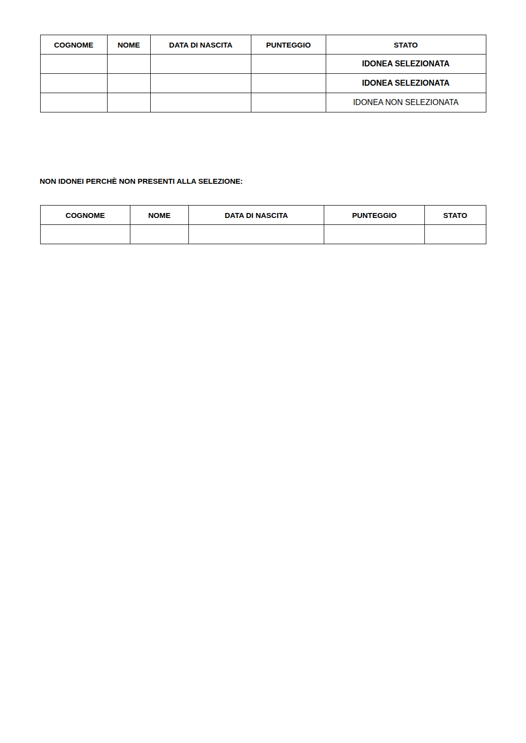| COGNOME | NOME | DATA DI NASCITA | PUNTEGGIO | STATO |
| --- | --- | --- | --- | --- |
| | | | | IDONEA SELEZIONATA |
| | | | | IDONEA SELEZIONATA |
| | | | | IDONEA NON SELEZIONATA |
NON IDONEI PERCHÈ NON PRESENTI ALLA SELEZIONE:
| COGNOME | NOME | DATA DI NASCITA | PUNTEGGIO | STATO |
| --- | --- | --- | --- | --- |